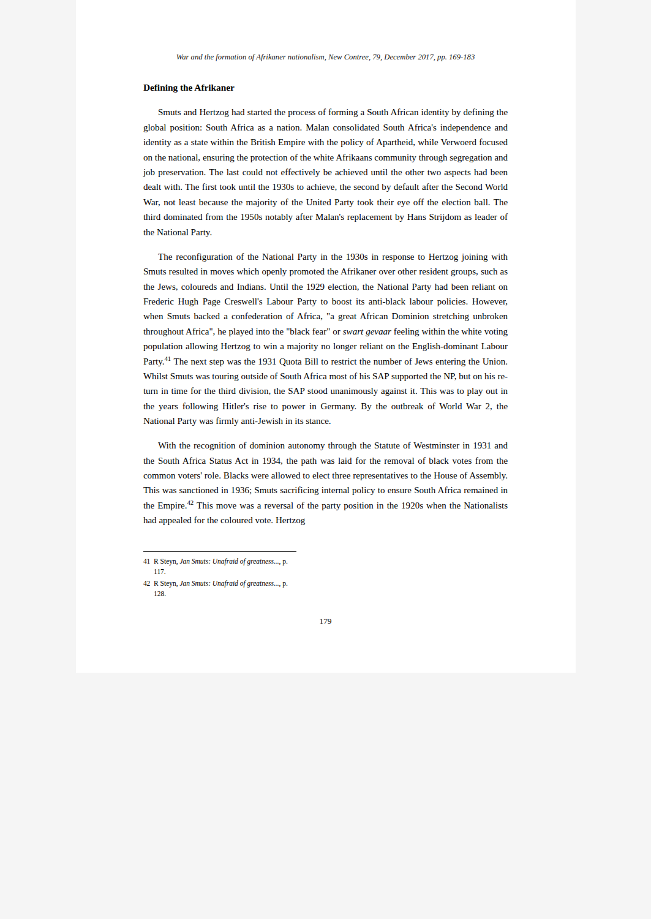War and the formation of Afrikaner nationalism, New Contree, 79, December 2017, pp. 169-183
Defining the Afrikaner
Smuts and Hertzog had started the process of forming a South African identity by defining the global position: South Africa as a nation. Malan consolidated South Africa's independence and identity as a state within the British Empire with the policy of Apartheid, while Verwoerd focused on the national, ensuring the protection of the white Afrikaans community through segregation and job preservation. The last could not effectively be achieved until the other two aspects had been dealt with. The first took until the 1930s to achieve, the second by default after the Second World War, not least because the majority of the United Party took their eye off the election ball. The third dominated from the 1950s notably after Malan's replacement by Hans Strijdom as leader of the National Party.
The reconfiguration of the National Party in the 1930s in response to Hertzog joining with Smuts resulted in moves which openly promoted the Afrikaner over other resident groups, such as the Jews, coloureds and Indians. Until the 1929 election, the National Party had been reliant on Frederic Hugh Page Creswell's Labour Party to boost its anti-black labour policies. However, when Smuts backed a confederation of Africa, "a great African Dominion stretching unbroken throughout Africa", he played into the "black fear" or swart gevaar feeling within the white voting population allowing Hertzog to win a majority no longer reliant on the English-dominant Labour Party.41 The next step was the 1931 Quota Bill to restrict the number of Jews entering the Union. Whilst Smuts was touring outside of South Africa most of his SAP supported the NP, but on his return in time for the third division, the SAP stood unanimously against it. This was to play out in the years following Hitler's rise to power in Germany. By the outbreak of World War 2, the National Party was firmly anti-Jewish in its stance.
With the recognition of dominion autonomy through the Statute of Westminster in 1931 and the South Africa Status Act in 1934, the path was laid for the removal of black votes from the common voters' role. Blacks were allowed to elect three representatives to the House of Assembly. This was sanctioned in 1936; Smuts sacrificing internal policy to ensure South Africa remained in the Empire.42 This move was a reversal of the party position in the 1920s when the Nationalists had appealed for the coloured vote. Hertzog
R Steyn, Jan Smuts: Unafraid of greatness..., p. 117.
R Steyn, Jan Smuts: Unafraid of greatness..., p. 128.
179